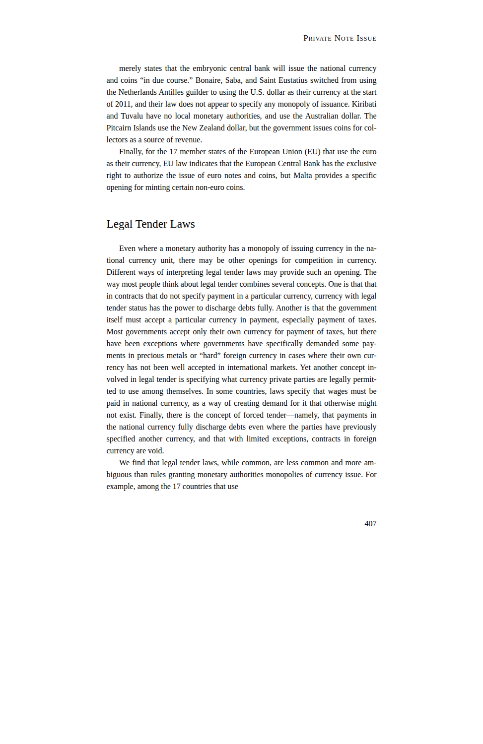Private Note Issue
merely states that the embryonic central bank will issue the national currency and coins “in due course.” Bonaire, Saba, and Saint Eustatius switched from using the Netherlands Antilles guilder to using the U.S. dollar as their currency at the start of 2011, and their law does not appear to specify any monopoly of issuance. Kiribati and Tuvalu have no local monetary authorities, and use the Australian dollar. The Pitcairn Islands use the New Zealand dollar, but the government issues coins for collectors as a source of revenue.
Finally, for the 17 member states of the European Union (EU) that use the euro as their currency, EU law indicates that the European Central Bank has the exclusive right to authorize the issue of euro notes and coins, but Malta provides a specific opening for minting certain non-euro coins.
Legal Tender Laws
Even where a monetary authority has a monopoly of issuing currency in the national currency unit, there may be other openings for competition in currency. Different ways of interpreting legal tender laws may provide such an opening. The way most people think about legal tender combines several concepts. One is that that in contracts that do not specify payment in a particular currency, currency with legal tender status has the power to discharge debts fully. Another is that the government itself must accept a particular currency in payment, especially payment of taxes. Most governments accept only their own currency for payment of taxes, but there have been exceptions where governments have specifically demanded some payments in precious metals or “hard” foreign currency in cases where their own currency has not been well accepted in international markets. Yet another concept involved in legal tender is specifying what currency private parties are legally permitted to use among themselves. In some countries, laws specify that wages must be paid in national currency, as a way of creating demand for it that otherwise might not exist. Finally, there is the concept of forced tender—namely, that payments in the national currency fully discharge debts even where the parties have previously specified another currency, and that with limited exceptions, contracts in foreign currency are void.
We find that legal tender laws, while common, are less common and more ambiguous than rules granting monetary authorities monopolies of currency issue. For example, among the 17 countries that use
407